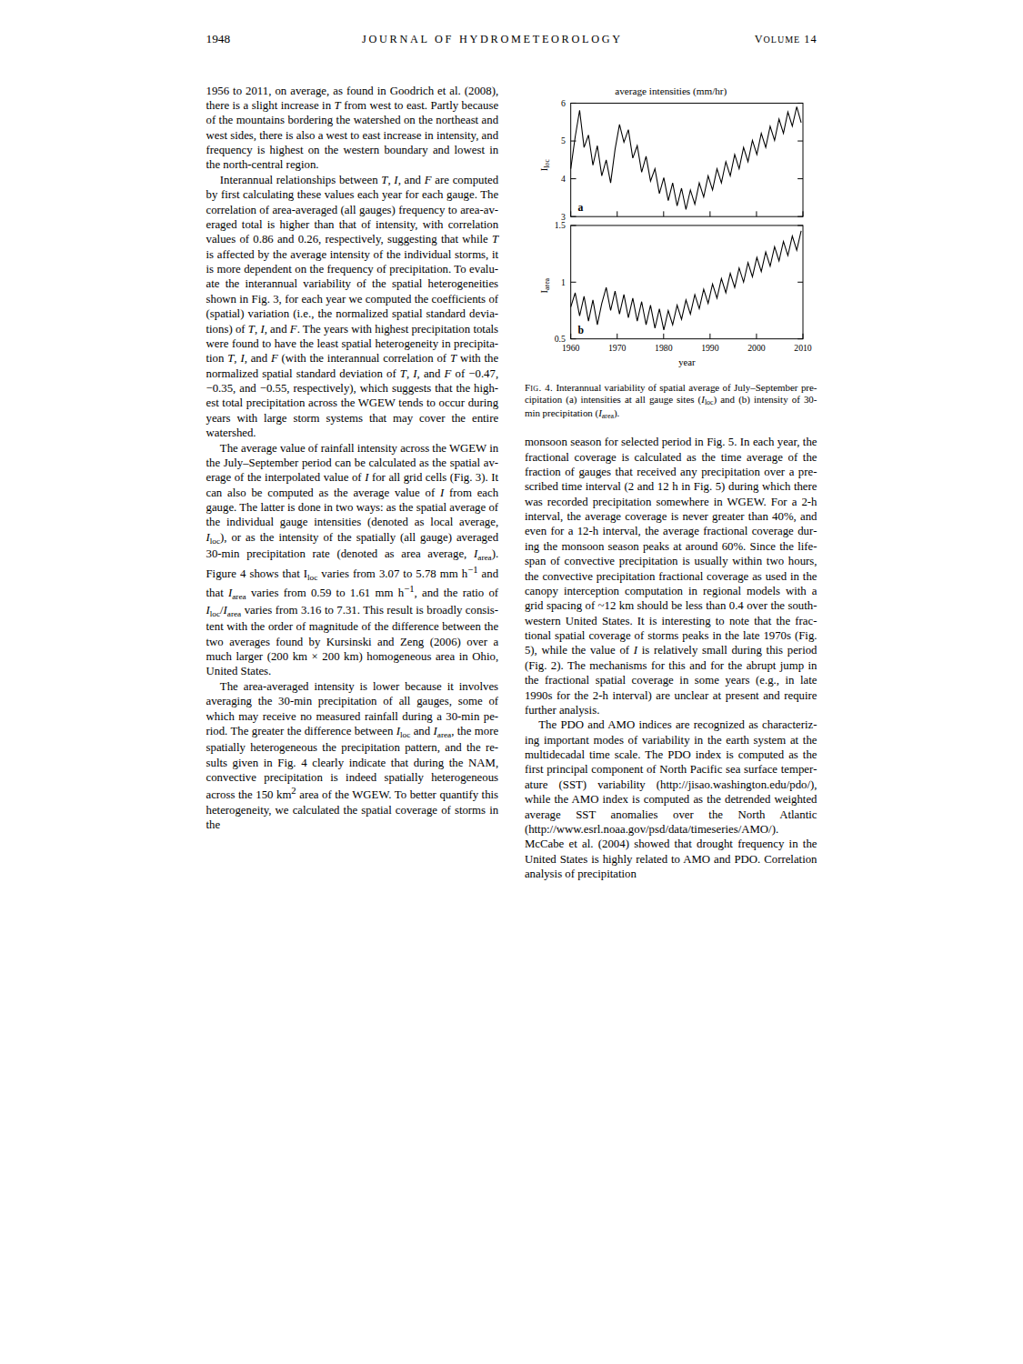1948 JOURNAL OF HYDROMETEOROLOGY VOLUME 14
1956 to 2011, on average, as found in Goodrich et al. (2008), there is a slight increase in T from west to east. Partly because of the mountains bordering the watershed on the northeast and west sides, there is also a west to east increase in intensity, and frequency is highest on the western boundary and lowest in the north-central region.
Interannual relationships between T, I, and F are computed by first calculating these values each year for each gauge. The correlation of area-averaged (all gauges) frequency to area-averaged total is higher than that of intensity, with correlation values of 0.86 and 0.26, respectively, suggesting that while T is affected by the average intensity of the individual storms, it is more dependent on the frequency of precipitation. To evaluate the interannual variability of the spatial heterogeneities shown in Fig. 3, for each year we computed the coefficients of (spatial) variation (i.e., the normalized spatial standard deviations) of T, I, and F. The years with highest precipitation totals were found to have the least spatial heterogeneity in precipitation T, I, and F (with the interannual correlation of T with the normalized spatial standard deviation of T, I, and F of −0.47, −0.35, and −0.55, respectively), which suggests that the highest total precipitation across the WGEW tends to occur during years with large storm systems that may cover the entire watershed.
The average value of rainfall intensity across the WGEW in the July–September period can be calculated as the spatial average of the interpolated value of I for all grid cells (Fig. 3). It can also be computed as the average value of I from each gauge. The latter is done in two ways: as the spatial average of the individual gauge intensities (denoted as local average, Iloc), or as the intensity of the spatially (all gauge) averaged 30-min precipitation rate (denoted as area average, Iarea). Figure 4 shows that Iloc varies from 3.07 to 5.78 mm h−1 and that Iarea varies from 0.59 to 1.61 mm h−1, and the ratio of Iloc/Iarea varies from 3.16 to 7.31. This result is broadly consistent with the order of magnitude of the difference between the two averages found by Kursinski and Zeng (2006) over a much larger (200 km × 200 km) homogeneous area in Ohio, United States.
The area-averaged intensity is lower because it involves averaging the 30-min precipitation of all gauges, some of which may receive no measured rainfall during a 30-min period. The greater the difference between Iloc and Iarea, the more spatially heterogeneous the precipitation pattern, and the results given in Fig. 4 clearly indicate that during the NAM, convective precipitation is indeed spatially heterogeneous across the 150 km2 area of the WGEW. To better quantify this heterogeneity, we calculated the spatial coverage of storms in the
average intensities (mm/hr) 3 4 5 6 Iloc a 0.5 1 1.5 Iarea b 1960 1970 1980 1990 2000 2010 year
Fig. 4. Interannual variability of spatial average of July–September precipitation (a) intensities at all gauge sites (Iloc) and (b) intensity of 30-min precipitation (Iarea).
monsoon season for selected period in Fig. 5. In each year, the fractional coverage is calculated as the time average of the fraction of gauges that received any precipitation over a prescribed time interval (2 and 12 h in Fig. 5) during which there was recorded precipitation somewhere in WGEW. For a 2-h interval, the average coverage is never greater than 40%, and even for a 12-h interval, the average fractional coverage during the monsoon season peaks at around 60%. Since the lifespan of convective precipitation is usually within two hours, the convective precipitation fractional coverage as used in the canopy interception computation in regional models with a grid spacing of ~12 km should be less than 0.4 over the southwestern United States. It is interesting to note that the fractional spatial coverage of storms peaks in the late 1970s (Fig. 5), while the value of I is relatively small during this period (Fig. 2). The mechanisms for this and for the abrupt jump in the fractional spatial coverage in some years (e.g., in late 1990s for the 2-h interval) are unclear at present and require further analysis.
The PDO and AMO indices are recognized as characterizing important modes of variability in the earth system at the multidecadal time scale. The PDO index is computed as the first principal component of North Pacific sea surface temperature (SST) variability (http://jisao.washington.edu/pdo/), while the AMO index is computed as the detrended weighted average SST anomalies over the North Atlantic (http://www.esrl.noaa.gov/psd/data/timeseries/AMO/). McCabe et al. (2004) showed that drought frequency in the United States is highly related to AMO and PDO. Correlation analysis of precipitation